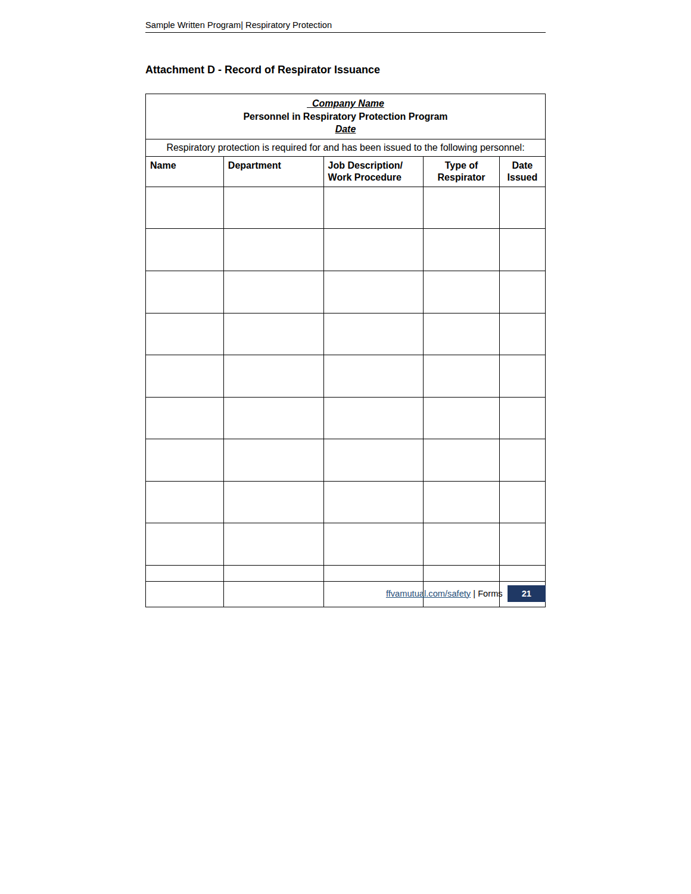Sample Written Program| Respiratory Protection
Attachment D - Record of Respirator Issuance
| Company Name Personnel in Respiratory Protection Program Date |
| Respiratory protection is required for and has been issued to the following personnel: |
| Name | Department | Job Description/ Work Procedure | Type of Respirator | Date Issued |
ffvamutual.com/safety | Forms
21